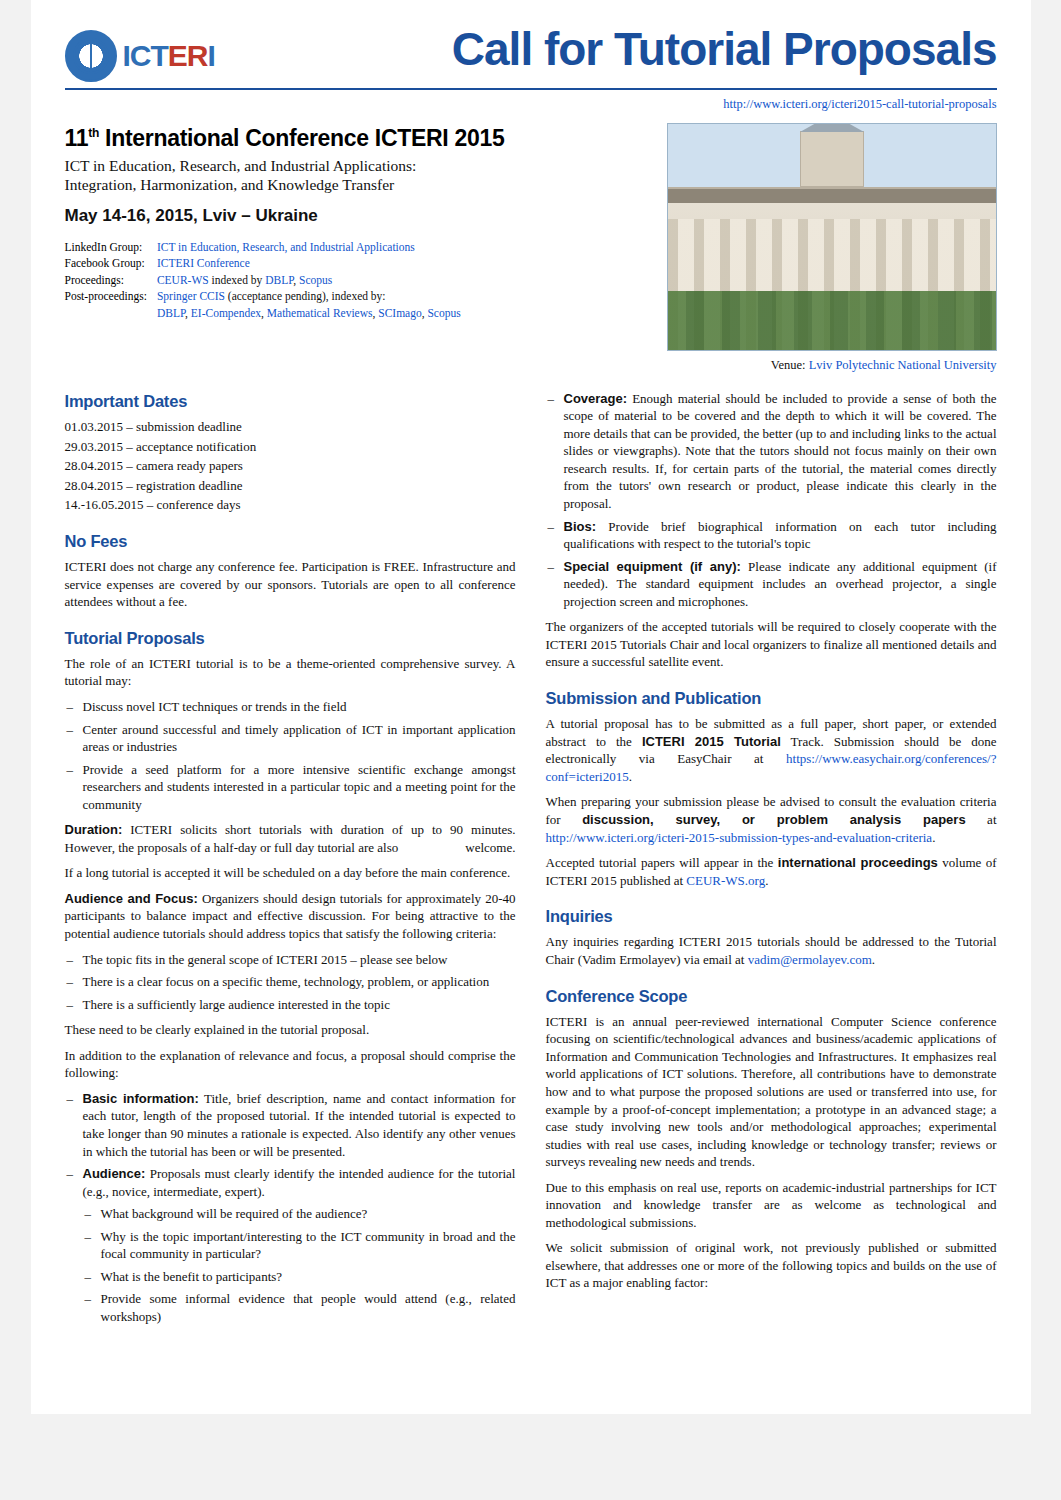ICTERI
Call for Tutorial Proposals
http://www.icteri.org/icteri2015-call-tutorial-proposals
11th International Conference ICTERI 2015
ICT in Education, Research, and Industrial Applications:
Integration, Harmonization, and Knowledge Transfer
May 14-16, 2015, Lviv – Ukraine
| LinkedIn Group: | ICT in Education, Research, and Industrial Applications |
| Facebook Group: | ICTERI Conference |
| Proceedings: | CEUR-WS indexed by DBLP , Scopus |
| Post-proceedings: | Springer CCIS (acceptance pending), indexed by: |
| | DBLP , EI-Compendex , Mathematical Reviews , SCImago , Scopus |
Venue: Lviv Polytechnic National University
Important Dates
01.03.2015 – submission deadline
29.03.2015 – acceptance notification
28.04.2015 – camera ready papers
28.04.2015 – registration deadline
14.-16.05.2015 – conference days
No Fees
ICTERI does not charge any conference fee. Participation is FREE. Infrastructure and service expenses are covered by our sponsors. Tutorials are open to all conference attendees without a fee.
Tutorial Proposals
The role of an ICTERI tutorial is to be a theme-oriented comprehensive survey. A tutorial may:
Discuss novel ICT techniques or trends in the field
Center around successful and timely application of ICT in important application areas or industries
Provide a seed platform for a more intensive scientific exchange amongst researchers and students interested in a particular topic and a meeting point for the community
Duration: ICTERI solicits short tutorials with duration of up to 90 minutes. However, the proposals of a half-day or full day tutorial are also welcome.
If a long tutorial is accepted it will be scheduled on a day before the main conference.
Audience and Focus: Organizers should design tutorials for approximately 20-40 participants to balance impact and effective discussion. For being attractive to the potential audience tutorials should address topics that satisfy the following criteria:
The topic fits in the general scope of ICTERI 2015 – please see below
There is a clear focus on a specific theme, technology, problem, or application
There is a sufficiently large audience interested in the topic
These need to be clearly explained in the tutorial proposal.
In addition to the explanation of relevance and focus, a proposal should comprise the following:
Basic information: Title, brief description, name and contact information for each tutor, length of the proposed tutorial. If the intended tutorial is expected to take longer than 90 minutes a rationale is expected. Also identify any other venues in which the tutorial has been or will be presented.
Audience: Proposals must clearly identify the intended audience for the tutorial (e.g., novice, intermediate, expert).
What background will be required of the audience?
Why is the topic important/interesting to the ICT community in broad and the focal community in particular?
What is the benefit to participants?
Provide some informal evidence that people would attend (e.g., related workshops)
Coverage: Enough material should be included to provide a sense of both the scope of material to be covered and the depth to which it will be covered. The more details that can be provided, the better (up to and including links to the actual slides or viewgraphs). Note that the tutors should not focus mainly on their own research results. If, for certain parts of the tutorial, the material comes directly from the tutors' own research or product, please indicate this clearly in the proposal.
Bios: Provide brief biographical information on each tutor including qualifications with respect to the tutorial's topic
Special equipment (if any): Please indicate any additional equipment (if needed). The standard equipment includes an overhead projector, a single projection screen and microphones.
The organizers of the accepted tutorials will be required to closely cooperate with the ICTERI 2015 Tutorials Chair and local organizers to finalize all mentioned details and ensure a successful satellite event.
Submission and Publication
A tutorial proposal has to be submitted as a full paper, short paper, or extended abstract to the ICTERI 2015 Tutorial Track. Submission should be done electronically via EasyChair at https://www.easychair.org/conferences/?conf=icteri2015.
When preparing your submission please be advised to consult the evaluation criteria for discussion, survey, or problem analysis papers at http://www.icteri.org/icteri-2015-submission-types-and-evaluation-criteria.
Accepted tutorial papers will appear in the international proceedings volume of ICTERI 2015 published at CEUR-WS.org.
Inquiries
Any inquiries regarding ICTERI 2015 tutorials should be addressed to the Tutorial Chair (Vadim Ermolayev) via email at vadim@ermolayev.com.
Conference Scope
ICTERI is an annual peer-reviewed international Computer Science conference focusing on scientific/technological advances and business/academic applications of Information and Communication Technologies and Infrastructures. It emphasizes real world applications of ICT solutions. Therefore, all contributions have to demonstrate how and to what purpose the proposed solutions are used or transferred into use, for example by a proof-of-concept implementation; a prototype in an advanced stage; a case study involving new tools and/or methodological approaches; experimental studies with real use cases, including knowledge or technology transfer; reviews or surveys revealing new needs and trends.
Due to this emphasis on real use, reports on academic-industrial partnerships for ICT innovation and knowledge transfer are as welcome as technological and methodological submissions.
We solicit submission of original work, not previously published or submitted elsewhere, that addresses one or more of the following topics and builds on the use of ICT as a major enabling factor: